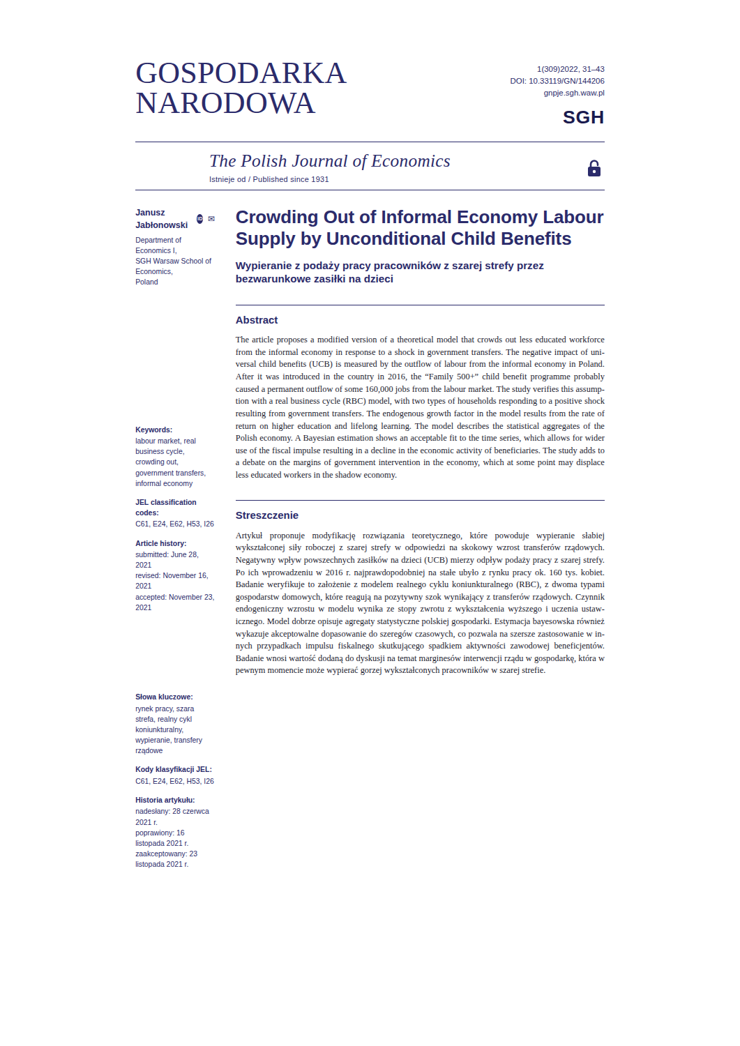GOSPODARKA
NARODOWA
1(309)2022, 31–43
DOI: 10.33119/GN/144206
gnpje.sgh.waw.pl
SGH
The Polish Journal of Economics
Istnieje od / Published since 1931
Janusz Jabłonowski iD ✉
Department of Economics I,
SGH Warsaw School of Economics,
Poland
Keywords:
labour market, real business cycle, crowding out, government transfers, informal economy
JEL classification codes:
C61, E24, E62, H53, I26
Article history:
submitted: June 28, 2021
revised: November 16, 2021
accepted: November 23, 2021
Słowa kluczowe:
rynek pracy, szara strefa, realny cykl koniunkturalny, wypieranie, transfery rządowe
Kody klasyfikacji JEL:
C61, E24, E62, H53, I26
Historia artykułu:
nadesłany: 28 czerwca 2021 r.
poprawiony: 16 listopada 2021 r.
zaakceptowany: 23 listopada 2021 r.
Crowding Out of Informal Economy Labour Supply by Unconditional Child Benefits
Wypieranie z podaży pracy pracowników z szarej strefy przez bezwarunkowe zasiłki na dzieci
Abstract
The article proposes a modified version of a theoretical model that crowds out less educated workforce from the informal economy in response to a shock in government transfers. The negative impact of universal child benefits (UCB) is measured by the outflow of labour from the informal economy in Poland. After it was introduced in the country in 2016, the “Family 500+” child benefit programme probably caused a permanent outflow of some 160,000 jobs from the labour market. The study verifies this assumption with a real business cycle (RBC) model, with two types of households responding to a positive shock resulting from government transfers. The endogenous growth factor in the model results from the rate of return on higher education and lifelong learning. The model describes the statistical aggregates of the Polish economy. A Bayesian estimation shows an acceptable fit to the time series, which allows for wider use of the fiscal impulse resulting in a decline in the economic activity of beneficiaries. The study adds to a debate on the margins of government intervention in the economy, which at some point may displace less educated workers in the shadow economy.
Streszczenie
Artykuł proponuje modyfikację rozwiązania teoretycznego, które powoduje wypieranie słabiej wykształconej siły roboczej z szarej strefy w odpowiedzi na skokowy wzrost transferów rządowych. Negatywny wpływ powszechnych zasiłków na dzieci (UCB) mierzy odpływ podaży pracy z szarej strefy. Po ich wprowadzeniu w 2016 r. najprawdopodobniej na stałe ubyło z rynku pracy ok. 160 tys. kobiet. Badanie weryfikuje to założenie z modelem realnego cyklu koniunkturalnego (RBC), z dwoma typami gospodarstw domowych, które reagują na pozytywny szok wynikający z transferów rządowych. Czynnik endogeniczny wzrostu w modelu wynika ze stopy zwrotu z wykształcenia wyższego i uczenia ustawicznego. Model dobrze opisuje agregaty statystyczne polskiej gospodarki. Estymacja bayesowska również wykazuje akceptowalne dopasowanie do szeregów czasowych, co pozwala na szersze zastosowanie w innych przypadkach impulsu fiskalnego skutkującego spadkiem aktywności zawodowej beneficjentów. Badanie wnosi wartość dodaną do dyskusji na temat marginesów interwencji rządu w gospodarkę, która w pewnym momencie może wypierać gorzej wykształconych pracowników w szarej strefie.